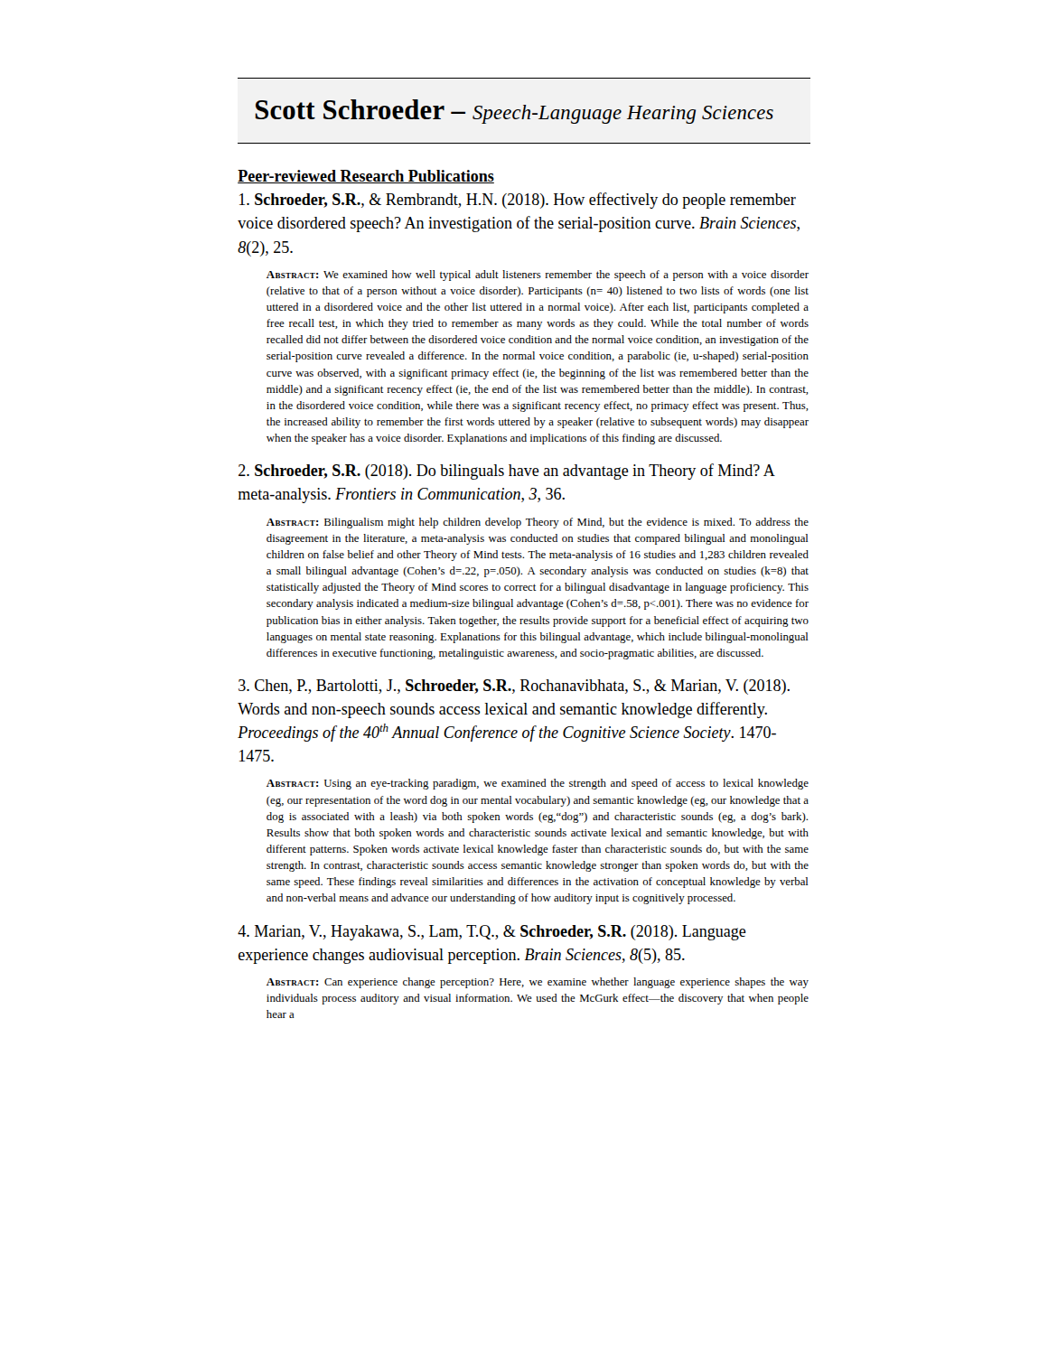Scott Schroeder – Speech-Language Hearing Sciences
Peer-reviewed Research Publications
Schroeder, S.R., & Rembrandt, H.N. (2018). How effectively do people remember voice disordered speech? An investigation of the serial-position curve. Brain Sciences, 8(2), 25.
Abstract: We examined how well typical adult listeners remember the speech of a person with a voice disorder (relative to that of a person without a voice disorder). Participants (n= 40) listened to two lists of words (one list uttered in a disordered voice and the other list uttered in a normal voice). After each list, participants completed a free recall test, in which they tried to remember as many words as they could. While the total number of words recalled did not differ between the disordered voice condition and the normal voice condition, an investigation of the serial-position curve revealed a difference. In the normal voice condition, a parabolic (ie, u-shaped) serial-position curve was observed, with a significant primacy effect (ie, the beginning of the list was remembered better than the middle) and a significant recency effect (ie, the end of the list was remembered better than the middle). In contrast, in the disordered voice condition, while there was a significant recency effect, no primacy effect was present. Thus, the increased ability to remember the first words uttered by a speaker (relative to subsequent words) may disappear when the speaker has a voice disorder. Explanations and implications of this finding are discussed.
Schroeder, S.R. (2018). Do bilinguals have an advantage in Theory of Mind? A meta-analysis. Frontiers in Communication, 3, 36.
Abstract: Bilingualism might help children develop Theory of Mind, but the evidence is mixed. To address the disagreement in the literature, a meta-analysis was conducted on studies that compared bilingual and monolingual children on false belief and other Theory of Mind tests. The meta-analysis of 16 studies and 1,283 children revealed a small bilingual advantage (Cohen’s d=.22, p=.050). A secondary analysis was conducted on studies (k=8) that statistically adjusted the Theory of Mind scores to correct for a bilingual disadvantage in language proficiency. This secondary analysis indicated a medium-size bilingual advantage (Cohen’s d=.58, p<.001). There was no evidence for publication bias in either analysis. Taken together, the results provide support for a beneficial effect of acquiring two languages on mental state reasoning. Explanations for this bilingual advantage, which include bilingual-monolingual differences in executive functioning, metalinguistic awareness, and socio-pragmatic abilities, are discussed.
Chen, P., Bartolotti, J., Schroeder, S.R., Rochanavibhata, S., & Marian, V. (2018). Words and non-speech sounds access lexical and semantic knowledge differently. Proceedings of the 40th Annual Conference of the Cognitive Science Society. 1470-1475.
Abstract: Using an eye-tracking paradigm, we examined the strength and speed of access to lexical knowledge (eg, our representation of the word dog in our mental vocabulary) and semantic knowledge (eg, our knowledge that a dog is associated with a leash) via both spoken words (eg,“dog”) and characteristic sounds (eg, a dog’s bark). Results show that both spoken words and characteristic sounds activate lexical and semantic knowledge, but with different patterns. Spoken words activate lexical knowledge faster than characteristic sounds do, but with the same strength. In contrast, characteristic sounds access semantic knowledge stronger than spoken words do, but with the same speed. These findings reveal similarities and differences in the activation of conceptual knowledge by verbal and non-verbal means and advance our understanding of how auditory input is cognitively processed.
Marian, V., Hayakawa, S., Lam, T.Q., & Schroeder, S.R. (2018). Language experience changes audiovisual perception. Brain Sciences, 8(5), 85.
Abstract: Can experience change perception? Here, we examine whether language experience shapes the way individuals process auditory and visual information. We used the McGurk effect—the discovery that when people hear a